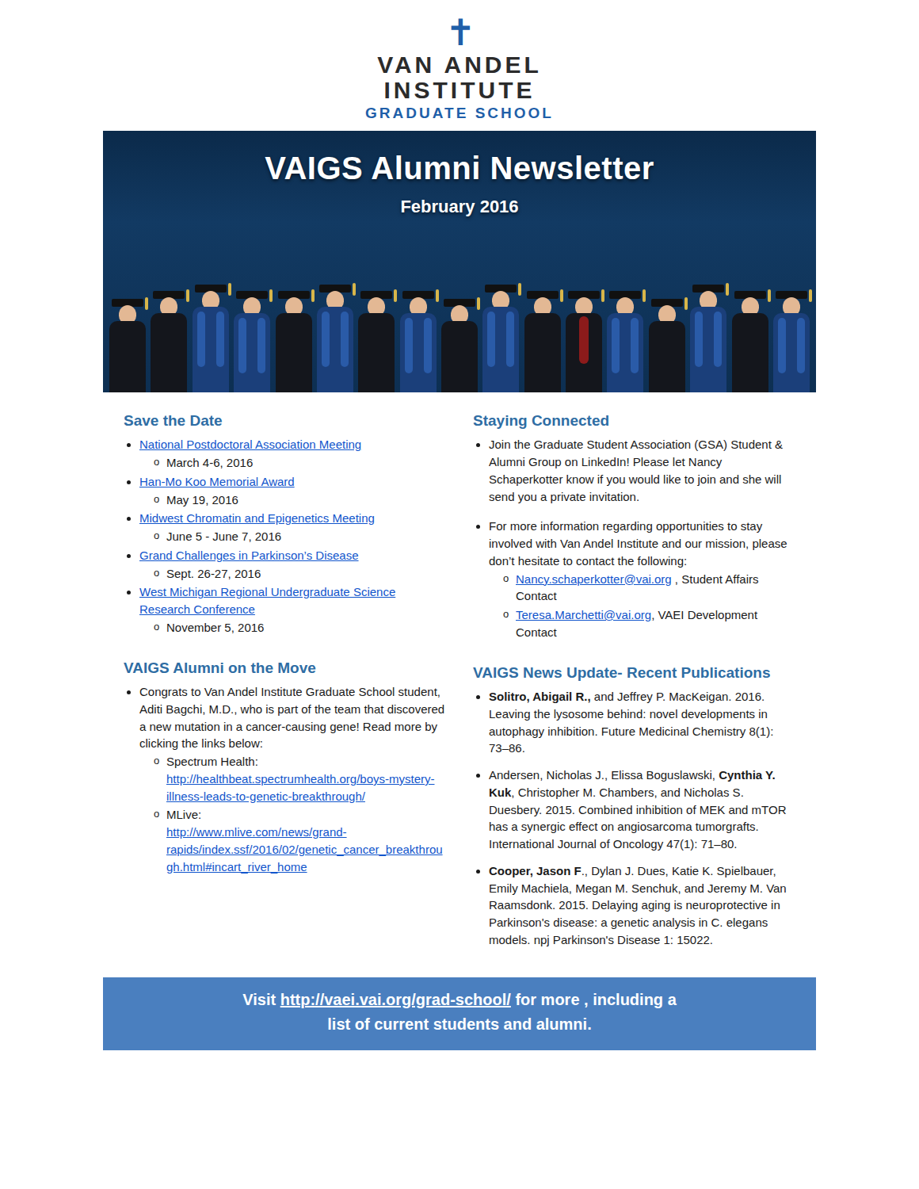✝
VAN ANDEL
INSTITUTE
GRADUATE SCHOOL
VAIGS Alumni Newsletter
February 2016
Save the Date
National Postdoctoral Association Meeting
March 4-6, 2016
Han-Mo Koo Memorial Award
May 19, 2016
Midwest Chromatin and Epigenetics Meeting
June 5 - June 7, 2016
Grand Challenges in Parkinson’s Disease
Sept. 26-27, 2016
West Michigan Regional Undergraduate Science Research Conference
November 5, 2016
VAIGS Alumni on the Move
Congrats to Van Andel Institute Graduate School student, Aditi Bagchi, M.D., who is part of the team that discovered a new mutation in a cancer-causing gene! Read more by clicking the links below:
Spectrum Health:
http://healthbeat.spectrumhealth.org/boys-mystery-illness-leads-to-genetic-breakthrough/
MLive:
http://www.mlive.com/news/grand-rapids/index.ssf/2016/02/genetic_cancer_breakthrough.html#incart_river_home
Staying Connected
Join the Graduate Student Association (GSA) Student & Alumni Group on LinkedIn! Please let Nancy Schaperkotter know if you would like to join and she will send you a private invitation.
For more information regarding opportunities to stay involved with Van Andel Institute and our mission, please don’t hesitate to contact the following:
Nancy.schaperkotter@vai.org , Student Affairs Contact
Teresa.Marchetti@vai.org, VAEI Development Contact
VAIGS News Update- Recent Publications
Solitro, Abigail R., and Jeffrey P. MacKeigan. 2016. Leaving the lysosome behind: novel developments in autophagy inhibition. Future Medicinal Chemistry 8(1): 73–86.
Andersen, Nicholas J., Elissa Boguslawski, Cynthia Y. Kuk, Christopher M. Chambers, and Nicholas S. Duesbery. 2015. Combined inhibition of MEK and mTOR has a synergic effect on angiosarcoma tumorgrafts. International Journal of Oncology 47(1): 71–80.
Cooper, Jason F., Dylan J. Dues, Katie K. Spielbauer, Emily Machiela, Megan M. Senchuk, and Jeremy M. Van Raamsdonk. 2015. Delaying aging is neuroprotective in Parkinson's disease: a genetic analysis in C. elegans models. npj Parkinson's Disease 1: 15022.
Visit http://vaei.vai.org/grad-school/ for more , including a list of current students and alumni.